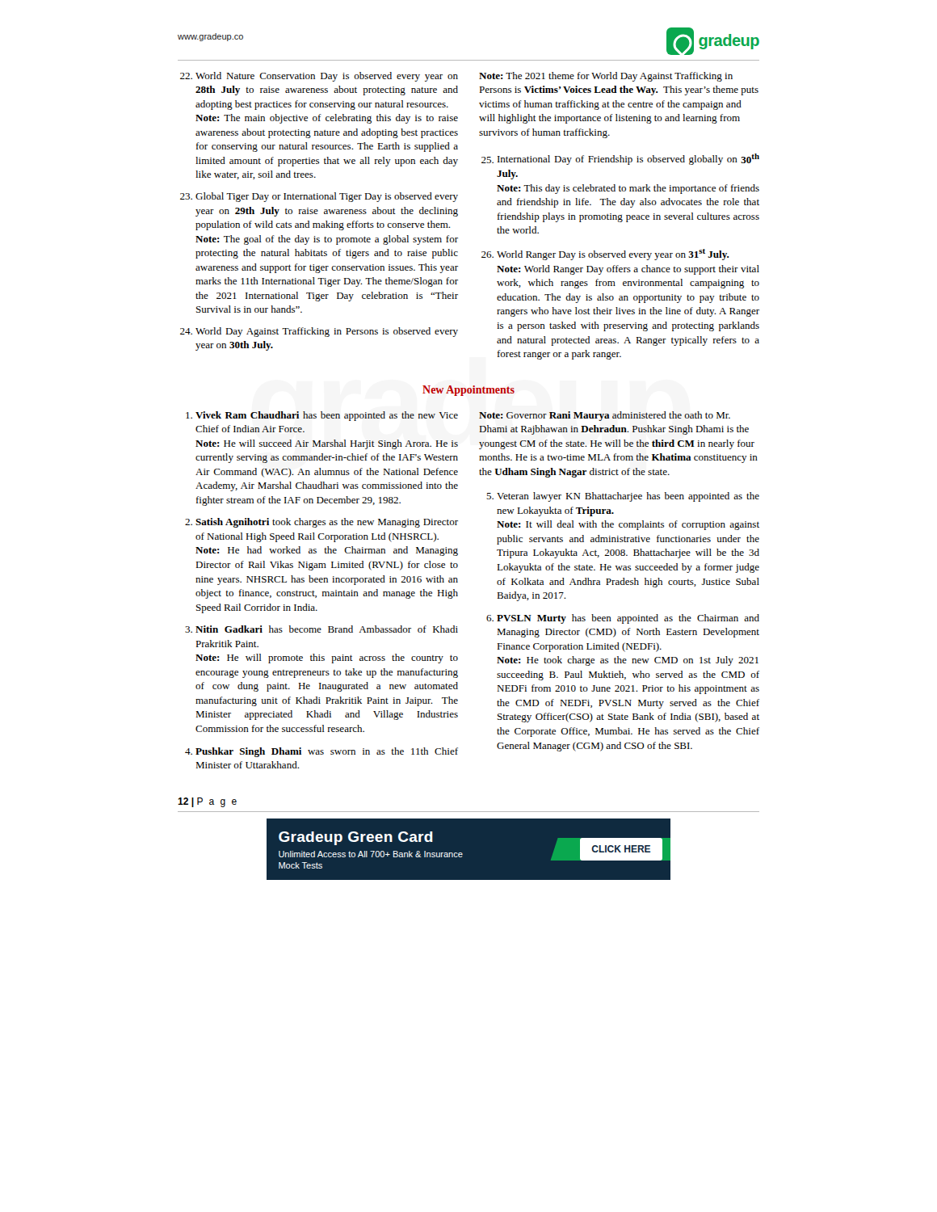gradeup
www.gradeup.co
gradeup
World Nature Conservation Day is observed every year on 28th July to raise awareness about protecting nature and adopting best practices for conserving our natural resources. Note: The main objective of celebrating this day is to raise awareness about protecting nature and adopting best practices for conserving our natural resources. The Earth is supplied a limited amount of properties that we all rely upon each day like water, air, soil and trees.
Global Tiger Day or International Tiger Day is observed every year on 29th July to raise awareness about the declining population of wild cats and making efforts to conserve them. Note: The goal of the day is to promote a global system for protecting the natural habitats of tigers and to raise public awareness and support for tiger conservation issues. This year marks the 11th International Tiger Day. The theme/Slogan for the 2021 International Tiger Day celebration is “Their Survival is in our hands”.
World Day Against Trafficking in Persons is observed every year on 30th July.
Note: The 2021 theme for World Day Against Trafficking in Persons is Victims’ Voices Lead the Way. This year’s theme puts victims of human trafficking at the centre of the campaign and will highlight the importance of listening to and learning from survivors of human trafficking.
International Day of Friendship is observed globally on 30th July. Note: This day is celebrated to mark the importance of friends and friendship in life. The day also advocates the role that friendship plays in promoting peace in several cultures across the world.
World Ranger Day is observed every year on 31st July. Note: World Ranger Day offers a chance to support their vital work, which ranges from environmental campaigning to education. The day is also an opportunity to pay tribute to rangers who have lost their lives in the line of duty. A Ranger is a person tasked with preserving and protecting parklands and natural protected areas. A Ranger typically refers to a forest ranger or a park ranger.
New Appointments
Vivek Ram Chaudhari has been appointed as the new Vice Chief of Indian Air Force. Note: He will succeed Air Marshal Harjit Singh Arora. He is currently serving as commander-in-chief of the IAF's Western Air Command (WAC). An alumnus of the National Defence Academy, Air Marshal Chaudhari was commissioned into the fighter stream of the IAF on December 29, 1982.
Satish Agnihotri took charges as the new Managing Director of National High Speed Rail Corporation Ltd (NHSRCL). Note: He had worked as the Chairman and Managing Director of Rail Vikas Nigam Limited (RVNL) for close to nine years. NHSRCL has been incorporated in 2016 with an object to finance, construct, maintain and manage the High Speed Rail Corridor in India.
Nitin Gadkari has become Brand Ambassador of Khadi Prakritik Paint. Note: He will promote this paint across the country to encourage young entrepreneurs to take up the manufacturing of cow dung paint. He Inaugurated a new automated manufacturing unit of Khadi Prakritik Paint in Jaipur. The Minister appreciated Khadi and Village Industries Commission for the successful research.
Pushkar Singh Dhami was sworn in as the 11th Chief Minister of Uttarakhand.
Note: Governor Rani Maurya administered the oath to Mr. Dhami at Rajbhawan in Dehradun. Pushkar Singh Dhami is the youngest CM of the state. He will be the third CM in nearly four months. He is a two-time MLA from the Khatima constituency in the Udham Singh Nagar district of the state.
Veteran lawyer KN Bhattacharjee has been appointed as the new Lokayukta of Tripura. Note: It will deal with the complaints of corruption against public servants and administrative functionaries under the Tripura Lokayukta Act, 2008. Bhattacharjee will be the 3d Lokayukta of the state. He was succeeded by a former judge of Kolkata and Andhra Pradesh high courts, Justice Subal Baidya, in 2017.
PVSLN Murty has been appointed as the Chairman and Managing Director (CMD) of North Eastern Development Finance Corporation Limited (NEDFi). Note: He took charge as the new CMD on 1st July 2021 succeeding B. Paul Muktieh, who served as the CMD of NEDFi from 2010 to June 2021. Prior to his appointment as the CMD of NEDFi, PVSLN Murty served as the Chief Strategy Officer(CSO) at State Bank of India (SBI), based at the Corporate Office, Mumbai. He has served as the Chief General Manager (CGM) and CSO of the SBI.
12 | P a g e
Gradeup Green Card
Unlimited Access to All 700+ Bank & Insurance
Mock Tests
CLICK HERE